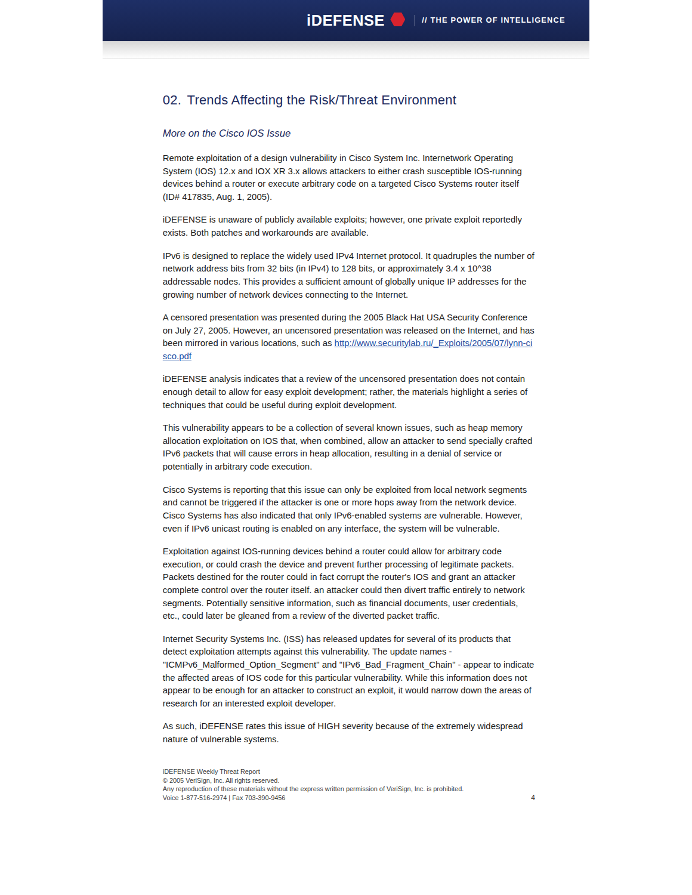i DEFENSE // THE POWER OF INTELLIGENCE
02. Trends Affecting the Risk/Threat Environment
More on the Cisco IOS Issue
Remote exploitation of a design vulnerability in Cisco System Inc. Internetwork Operating System (IOS) 12.x and IOX XR 3.x allows attackers to either crash susceptible IOS-running devices behind a router or execute arbitrary code on a targeted Cisco Systems router itself (ID# 417835, Aug. 1, 2005).
iDEFENSE is unaware of publicly available exploits; however, one private exploit reportedly exists. Both patches and workarounds are available.
IPv6 is designed to replace the widely used IPv4 Internet protocol. It quadruples the number of network address bits from 32 bits (in IPv4) to 128 bits, or approximately 3.4 x 10^38 addressable nodes. This provides a sufficient amount of globally unique IP addresses for the growing number of network devices connecting to the Internet.
A censored presentation was presented during the 2005 Black Hat USA Security Conference on July 27, 2005. However, an uncensored presentation was released on the Internet, and has been mirrored in various locations, such as http://www.securitylab.ru/_Exploits/2005/07/lynn-cisco.pdf
iDEFENSE analysis indicates that a review of the uncensored presentation does not contain enough detail to allow for easy exploit development; rather, the materials highlight a series of techniques that could be useful during exploit development.
This vulnerability appears to be a collection of several known issues, such as heap memory allocation exploitation on IOS that, when combined, allow an attacker to send specially crafted IPv6 packets that will cause errors in heap allocation, resulting in a denial of service or potentially in arbitrary code execution.
Cisco Systems is reporting that this issue can only be exploited from local network segments and cannot be triggered if the attacker is one or more hops away from the network device. Cisco Systems has also indicated that only IPv6-enabled systems are vulnerable. However, even if IPv6 unicast routing is enabled on any interface, the system will be vulnerable.
Exploitation against IOS-running devices behind a router could allow for arbitrary code execution, or could crash the device and prevent further processing of legitimate packets. Packets destined for the router could in fact corrupt the router's IOS and grant an attacker complete control over the router itself. an attacker could then divert traffic entirely to network segments. Potentially sensitive information, such as financial documents, user credentials, etc., could later be gleaned from a review of the diverted packet traffic.
Internet Security Systems Inc. (ISS) has released updates for several of its products that detect exploitation attempts against this vulnerability. The update names - "ICMPv6_Malformed_Option_Segment" and "IPv6_Bad_Fragment_Chain" - appear to indicate the affected areas of IOS code for this particular vulnerability. While this information does not appear to be enough for an attacker to construct an exploit, it would narrow down the areas of research for an interested exploit developer.
As such, iDEFENSE rates this issue of HIGH severity because of the extremely widespread nature of vulnerable systems.
iDEFENSE Weekly Threat Report
© 2005 VeriSign, Inc. All rights reserved.
Any reproduction of these materials without the express written permission of VeriSign, Inc. is prohibited.
Voice 1-877-516-2974 | Fax 703-390-9456
4